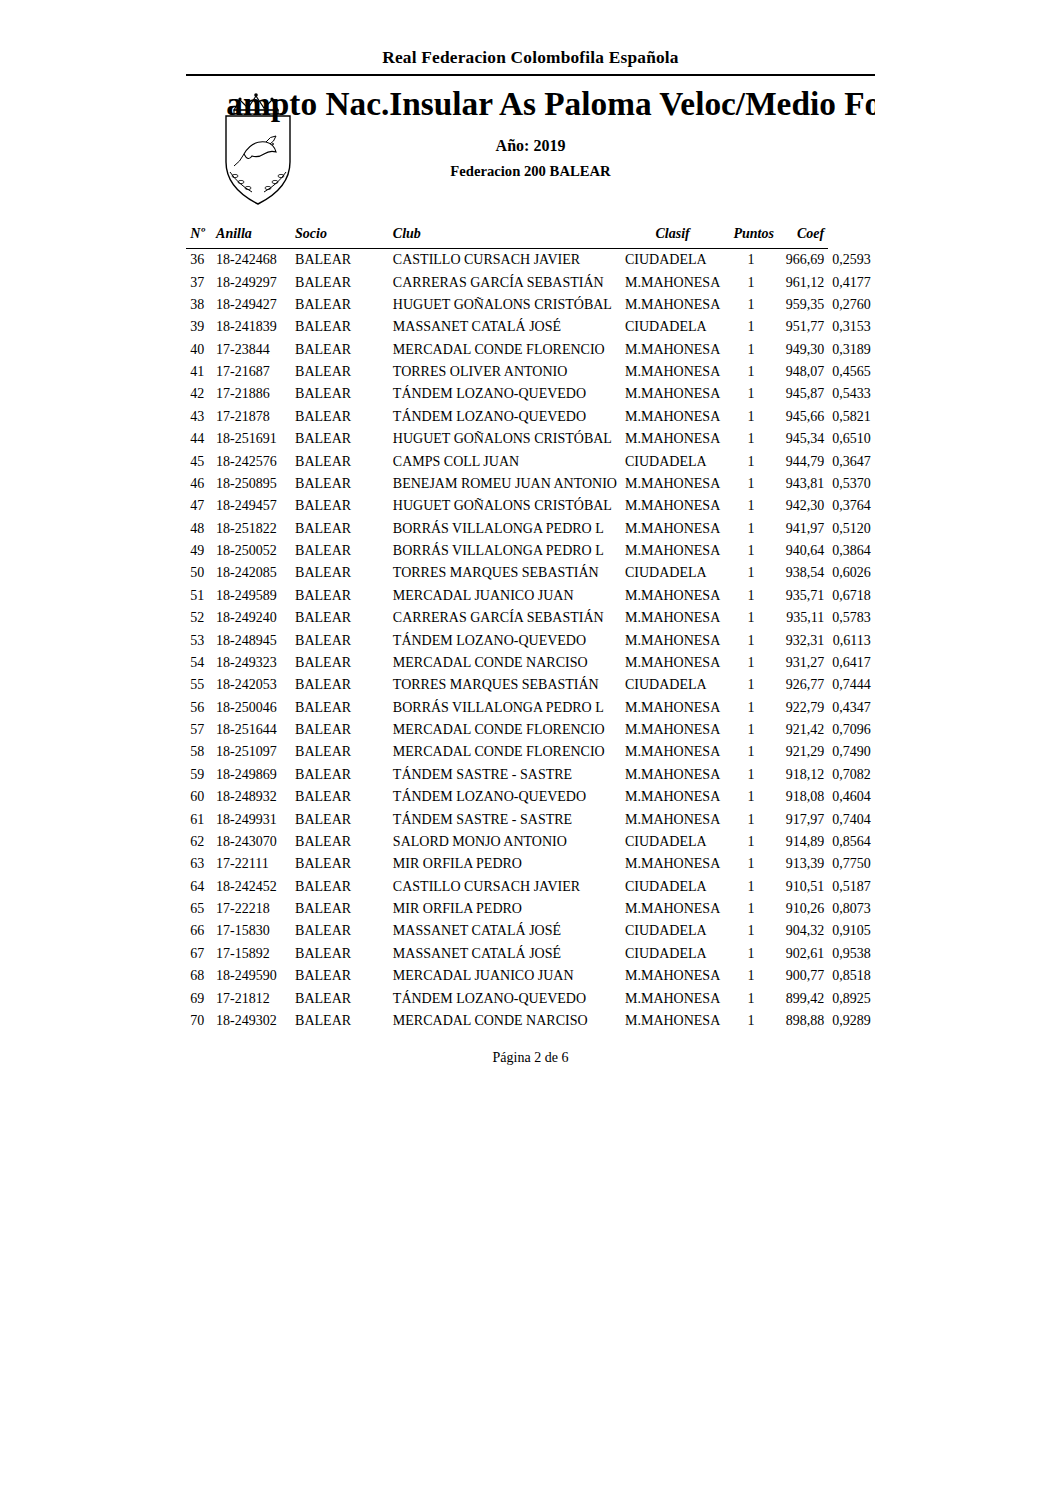Real Federacion Colombofila Española
ampto Nac.Insular As Paloma Veloc/Medio Fondo
Año: 2019
Federacion 200 BALEAR
| Nº | Anilla | Socio | Club | Clasif | Puntos | Coef |
| --- | --- | --- | --- | --- | --- | --- |
| 36 | 18-242468 | BALEAR | CASTILLO CURSACH JAVIER | CIUDADELA | 1 | 966,69 | 0,2593 |
| 37 | 18-249297 | BALEAR | CARRERAS GARCÍA SEBASTIÁN | M.MAHONESA | 1 | 961,12 | 0,4177 |
| 38 | 18-249427 | BALEAR | HUGUET GOÑALONS CRISTÓBAL | M.MAHONESA | 1 | 959,35 | 0,2760 |
| 39 | 18-241839 | BALEAR | MASSANET CATALÁ JOSÉ | CIUDADELA | 1 | 951,77 | 0,3153 |
| 40 | 17-23844 | BALEAR | MERCADAL CONDE FLORENCIO | M.MAHONESA | 1 | 949,30 | 0,3189 |
| 41 | 17-21687 | BALEAR | TORRES OLIVER ANTONIO | M.MAHONESA | 1 | 948,07 | 0,4565 |
| 42 | 17-21886 | BALEAR | TÁNDEM LOZANO-QUEVEDO | M.MAHONESA | 1 | 945,87 | 0,5433 |
| 43 | 17-21878 | BALEAR | TÁNDEM LOZANO-QUEVEDO | M.MAHONESA | 1 | 945,66 | 0,5821 |
| 44 | 18-251691 | BALEAR | HUGUET GOÑALONS CRISTÓBAL | M.MAHONESA | 1 | 945,34 | 0,6510 |
| 45 | 18-242576 | BALEAR | CAMPS COLL JUAN | CIUDADELA | 1 | 944,79 | 0,3647 |
| 46 | 18-250895 | BALEAR | BENEJAM ROMEU JUAN ANTONIO | M.MAHONESA | 1 | 943,81 | 0,5370 |
| 47 | 18-249457 | BALEAR | HUGUET GOÑALONS CRISTÓBAL | M.MAHONESA | 1 | 942,30 | 0,3764 |
| 48 | 18-251822 | BALEAR | BORRÁS VILLALONGA PEDRO L | M.MAHONESA | 1 | 941,97 | 0,5120 |
| 49 | 18-250052 | BALEAR | BORRÁS VILLALONGA PEDRO L | M.MAHONESA | 1 | 940,64 | 0,3864 |
| 50 | 18-242085 | BALEAR | TORRES MARQUES SEBASTIÁN | CIUDADELA | 1 | 938,54 | 0,6026 |
| 51 | 18-249589 | BALEAR | MERCADAL JUANICO JUAN | M.MAHONESA | 1 | 935,71 | 0,6718 |
| 52 | 18-249240 | BALEAR | CARRERAS GARCÍA SEBASTIÁN | M.MAHONESA | 1 | 935,11 | 0,5783 |
| 53 | 18-248945 | BALEAR | TÁNDEM LOZANO-QUEVEDO | M.MAHONESA | 1 | 932,31 | 0,6113 |
| 54 | 18-249323 | BALEAR | MERCADAL CONDE NARCISO | M.MAHONESA | 1 | 931,27 | 0,6417 |
| 55 | 18-242053 | BALEAR | TORRES MARQUES SEBASTIÁN | CIUDADELA | 1 | 926,77 | 0,7444 |
| 56 | 18-250046 | BALEAR | BORRÁS VILLALONGA PEDRO L | M.MAHONESA | 1 | 922,79 | 0,4347 |
| 57 | 18-251644 | BALEAR | MERCADAL CONDE FLORENCIO | M.MAHONESA | 1 | 921,42 | 0,7096 |
| 58 | 18-251097 | BALEAR | MERCADAL CONDE FLORENCIO | M.MAHONESA | 1 | 921,29 | 0,7490 |
| 59 | 18-249869 | BALEAR | TÁNDEM SASTRE - SASTRE | M.MAHONESA | 1 | 918,12 | 0,7082 |
| 60 | 18-248932 | BALEAR | TÁNDEM LOZANO-QUEVEDO | M.MAHONESA | 1 | 918,08 | 0,4604 |
| 61 | 18-249931 | BALEAR | TÁNDEM SASTRE - SASTRE | M.MAHONESA | 1 | 917,97 | 0,7404 |
| 62 | 18-243070 | BALEAR | SALORD MONJO ANTONIO | CIUDADELA | 1 | 914,89 | 0,8564 |
| 63 | 17-22111 | BALEAR | MIR ORFILA PEDRO | M.MAHONESA | 1 | 913,39 | 0,7750 |
| 64 | 18-242452 | BALEAR | CASTILLO CURSACH JAVIER | CIUDADELA | 1 | 910,51 | 0,5187 |
| 65 | 17-22218 | BALEAR | MIR ORFILA PEDRO | M.MAHONESA | 1 | 910,26 | 0,8073 |
| 66 | 17-15830 | BALEAR | MASSANET CATALÁ JOSÉ | CIUDADELA | 1 | 904,32 | 0,9105 |
| 67 | 17-15892 | BALEAR | MASSANET CATALÁ JOSÉ | CIUDADELA | 1 | 902,61 | 0,9538 |
| 68 | 18-249590 | BALEAR | MERCADAL JUANICO JUAN | M.MAHONESA | 1 | 900,77 | 0,8518 |
| 69 | 17-21812 | BALEAR | TÁNDEM LOZANO-QUEVEDO | M.MAHONESA | 1 | 899,42 | 0,8925 |
| 70 | 18-249302 | BALEAR | MERCADAL CONDE NARCISO | M.MAHONESA | 1 | 898,88 | 0,9289 |
Página 2 de 6